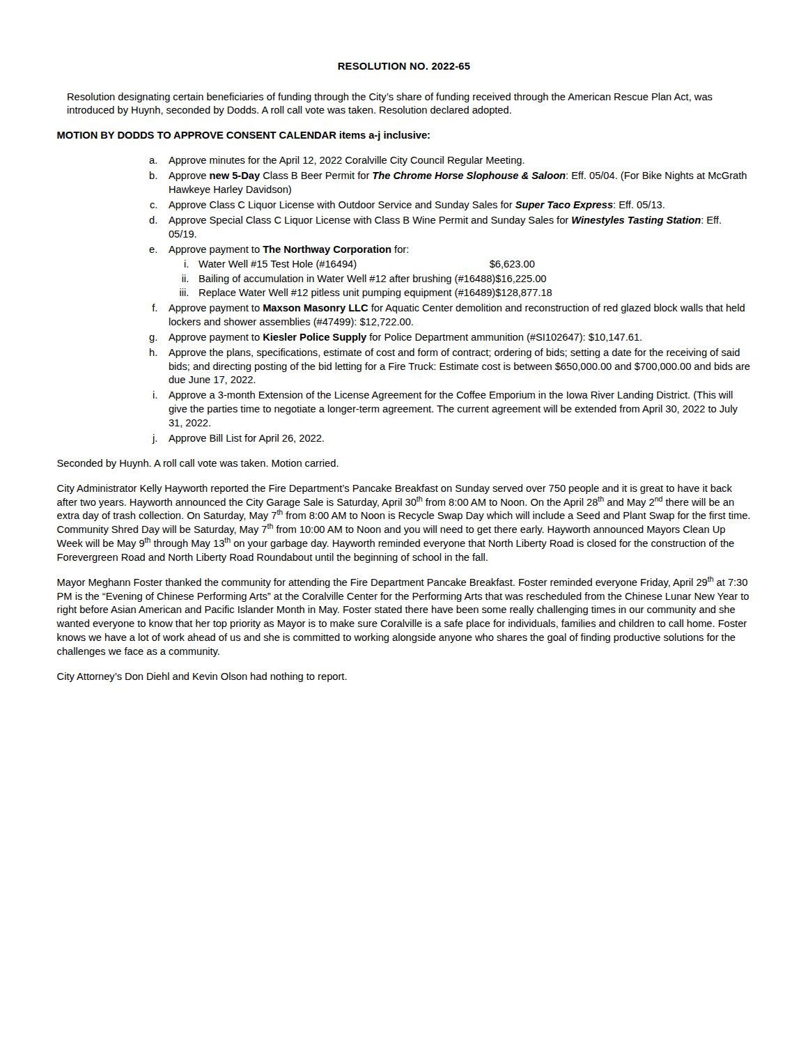RESOLUTION NO. 2022-65
Resolution designating certain beneficiaries of funding through the City’s share of funding received through the American Rescue Plan Act, was introduced by Huynh, seconded by Dodds. A roll call vote was taken. Resolution declared adopted.
MOTION BY DODDS TO APPROVE CONSENT CALENDAR items a-j inclusive:
Approve minutes for the April 12, 2022 Coralville City Council Regular Meeting.
Approve new 5-Day Class B Beer Permit for The Chrome Horse Slophouse & Saloon: Eff. 05/04. (For Bike Nights at McGrath Hawkeye Harley Davidson)
Approve Class C Liquor License with Outdoor Service and Sunday Sales for Super Taco Express: Eff. 05/13.
Approve Special Class C Liquor License with Class B Wine Permit and Sunday Sales for Winestyles Tasting Station: Eff. 05/19.
Approve payment to The Northway Corporation for:
Water Well #15 Test Hole (#16494)$6,623.00
Bailing of accumulation in Water Well #12 after brushing (#16488)$16,225.00
Replace Water Well #12 pitless unit pumping equipment (#16489)$128,877.18
Approve payment to Maxson Masonry LLC for Aquatic Center demolition and reconstruction of red glazed block walls that held lockers and shower assemblies (#47499): $12,722.00.
Approve payment to Kiesler Police Supply for Police Department ammunition (#SI102647): $10,147.61.
Approve the plans, specifications, estimate of cost and form of contract; ordering of bids; setting a date for the receiving of said bids; and directing posting of the bid letting for a Fire Truck: Estimate cost is between $650,000.00 and $700,000.00 and bids are due June 17, 2022.
Approve a 3-month Extension of the License Agreement for the Coffee Emporium in the Iowa River Landing District. (This will give the parties time to negotiate a longer-term agreement. The current agreement will be extended from April 30, 2022 to July 31, 2022.
Approve Bill List for April 26, 2022.
Seconded by Huynh. A roll call vote was taken. Motion carried.
City Administrator Kelly Hayworth reported the Fire Department’s Pancake Breakfast on Sunday served over 750 people and it is great to have it back after two years. Hayworth announced the City Garage Sale is Saturday, April 30th from 8:00 AM to Noon. On the April 28th and May 2nd there will be an extra day of trash collection. On Saturday, May 7th from 8:00 AM to Noon is Recycle Swap Day which will include a Seed and Plant Swap for the first time. Community Shred Day will be Saturday, May 7th from 10:00 AM to Noon and you will need to get there early. Hayworth announced Mayors Clean Up Week will be May 9th through May 13th on your garbage day. Hayworth reminded everyone that North Liberty Road is closed for the construction of the Forevergreen Road and North Liberty Road Roundabout until the beginning of school in the fall.
Mayor Meghann Foster thanked the community for attending the Fire Department Pancake Breakfast. Foster reminded everyone Friday, April 29th at 7:30 PM is the “Evening of Chinese Performing Arts” at the Coralville Center for the Performing Arts that was rescheduled from the Chinese Lunar New Year to right before Asian American and Pacific Islander Month in May. Foster stated there have been some really challenging times in our community and she wanted everyone to know that her top priority as Mayor is to make sure Coralville is a safe place for individuals, families and children to call home. Foster knows we have a lot of work ahead of us and she is committed to working alongside anyone who shares the goal of finding productive solutions for the challenges we face as a community.
City Attorney’s Don Diehl and Kevin Olson had nothing to report.